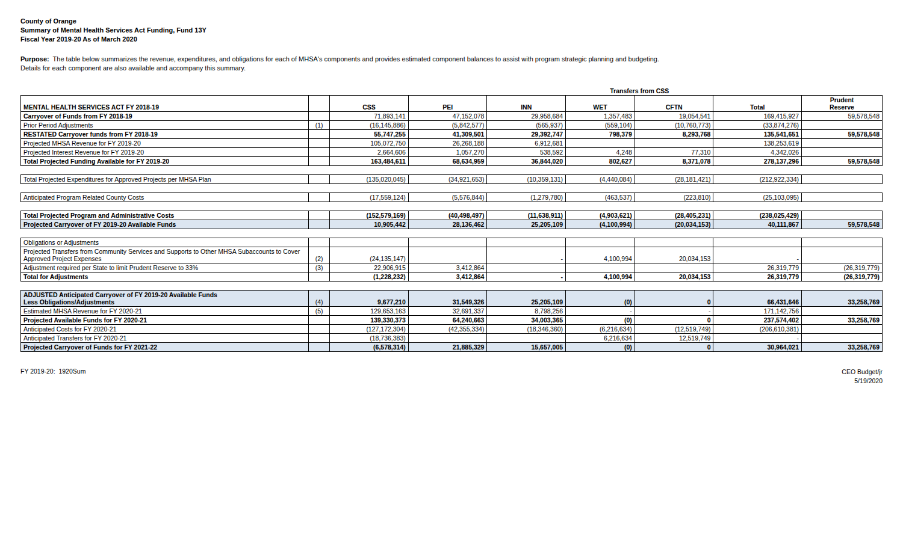County of Orange
Summary of Mental Health Services Act Funding, Fund 13Y
Fiscal Year 2019-20 As of March 2020
Purpose: The table below summarizes the revenue, expenditures, and obligations for each of MHSA's components and provides estimated component balances to assist with program strategic planning and budgeting. Details for each component are also available and accompany this summary.
| | | | | | Transfers from CSS | | |
| --- | --- | --- | --- | --- | --- | --- | --- |
| MENTAL HEALTH SERVICES ACT FY 2018-19 | | CSS | PEI | INN | WET | CFTN | Total | Prudent Reserve |
| Carryover of Funds from FY 2018-19 | | 71,893,141 | 47,152,078 | 29,958,684 | 1,357,483 | 19,054,541 | 169,415,927 | 59,578,548 |
| Prior Period Adjustments | (1) | (16,145,886) | (5,842,577) | (565,937) | (559,104) | (10,760,773) | (33,874,276) | |
| RESTATED Carryover funds from FY 2018-19 | | 55,747,255 | 41,309,501 | 29,392,747 | 798,379 | 8,293,768 | 135,541,651 | 59,578,548 |
| Projected MHSA Revenue for FY 2019-20 | | 105,072,750 | 26,268,188 | 6,912,681 | | | 138,253,619 | |
| Projected Interest Revenue for FY 2019-20 | | 2,664,606 | 1,057,270 | 538,592 | 4,248 | 77,310 | 4,342,026 | |
| Total Projected Funding Available for FY 2019-20 | | 163,484,611 | 68,634,959 | 36,844,020 | 802,627 | 8,371,078 | 278,137,296 | 59,578,548 |
| Total Projected Expenditures for Approved Projects per MHSA Plan | | (135,020,045) | (34,921,653) | (10,359,131) | (4,440,084) | (28,181,421) | (212,922,334) | |
| Anticipated Program Related County Costs | | (17,559,124) | (5,576,844) | (1,279,780) | (463,537) | (223,810) | (25,103,095) | |
| Total Projected Program and Administrative Costs | | (152,579,169) | (40,498,497) | (11,638,911) | (4,903,621) | (28,405,231) | (238,025,429) | |
| Projected Carryover of FY 2019-20 Available Funds | | 10,905,442 | 28,136,462 | 25,205,109 | (4,100,994) | (20,034,153) | 40,111,867 | 59,578,548 |
| Obligations or Adjustments | | | | | | | | |
| Projected Transfers from Community Services and Supports to Other MHSA Subaccounts to Cover Approved Project Expenses | (2) | (24,135,147) | | - | 4,100,994 | 20,034,153 | - | |
| Adjustment required per State to limit Prudent Reserve to 33% | (3) | 22,906,915 | 3,412,864 | | | | 26,319,779 | (26,319,779) |
| Total for Adjustments | | (1,228,232) | 3,412,864 | - | 4,100,994 | 20,034,153 | 26,319,779 | (26,319,779) |
| ADJUSTED Anticipated Carryover of FY 2019-20 Available Funds Less Obligations/Adjustments | (4) | 9,677,210 | 31,549,326 | 25,205,109 | (0) | 0 | 66,431,646 | 33,258,769 |
| Estimated MHSA Revenue for FY 2020-21 | (5) | 129,653,163 | 32,691,337 | 8,798,256 | - | - | 171,142,756 | |
| Projected Available Funds for FY 2020-21 | | 139,330,373 | 64,240,663 | 34,003,365 | (0) | 0 | 237,574,402 | 33,258,769 |
| Anticipated Costs for FY 2020-21 | | (127,172,304) | (42,355,334) | (18,346,360) | (6,216,634) | (12,519,749) | (206,610,381) | |
| Anticipated Transfers for FY 2020-21 | | (18,736,383) | | | 6,216,634 | 12,519,749 | - | |
| Projected Carryover of Funds for FY 2021-22 | | (6,578,314) | 21,885,329 | 15,657,005 | (0) | 0 | 30,964,021 | 33,258,769 |
FY 2019-20: 1920Sum
CEO Budget/jr
5/19/2020